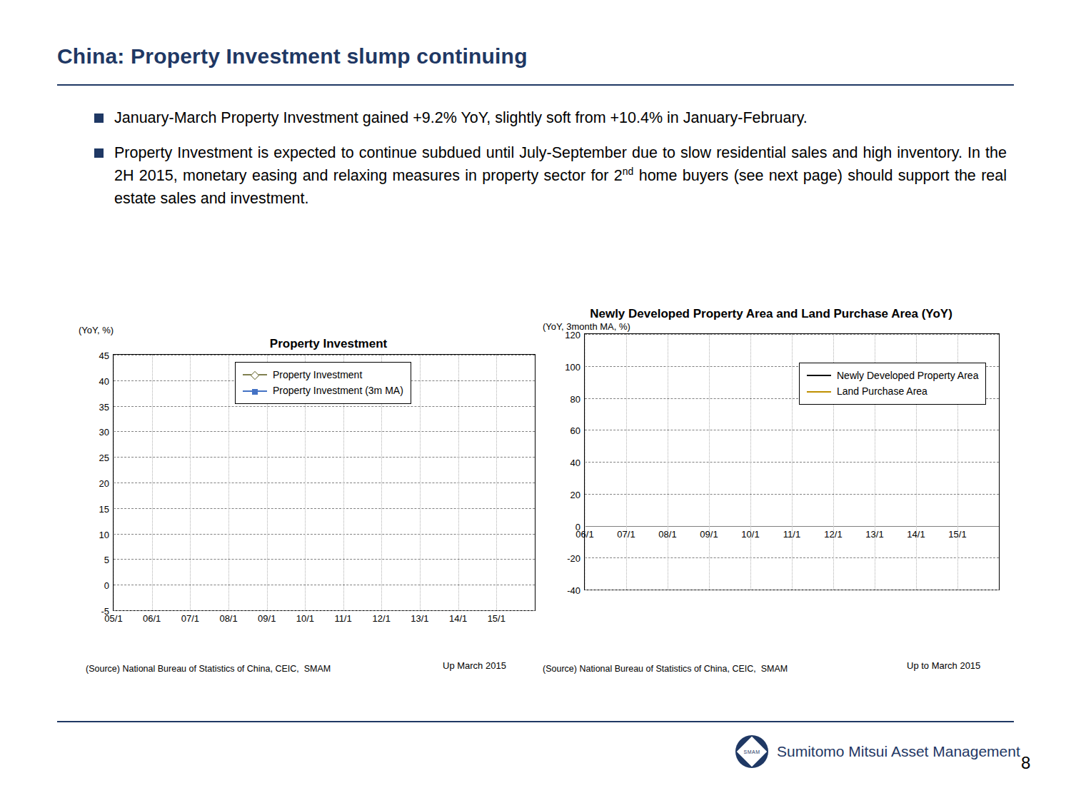China: Property Investment slump continuing
January-March Property Investment gained +9.2% YoY, slightly soft from +10.4% in January-February.
Property Investment is expected to continue subdued until July-September due to slow residential sales and high inventory. In the 2H 2015, monetary easing and relaxing measures in property sector for 2nd home buyers (see next page) should support the real estate sales and investment.
(YoY, %)
Property Investment
45
40
35
30
25
20
15
10
5
0
-5
05/1
06/1
07/1
08/1
09/1
10/1
11/1
12/1
13/1
14/1
15/1
Property Investment
Property Investment (3m MA)
Newly Developed Property Area and Land Purchase Area (YoY)
(YoY, 3month MA, %)
120
100
80
60
40
20
0
-20
-40
06/1
07/1
08/1
09/1
10/1
11/1
12/1
13/1
14/1
15/1
Newly Developed Property Area
Land Purchase Area
(Source) National Bureau of Statistics of China, CEIC, SMAM
Up March 2015
(Source) National Bureau of Statistics of China, CEIC, SMAM
Up to March 2015
Sumitomo Mitsui Asset Management
8